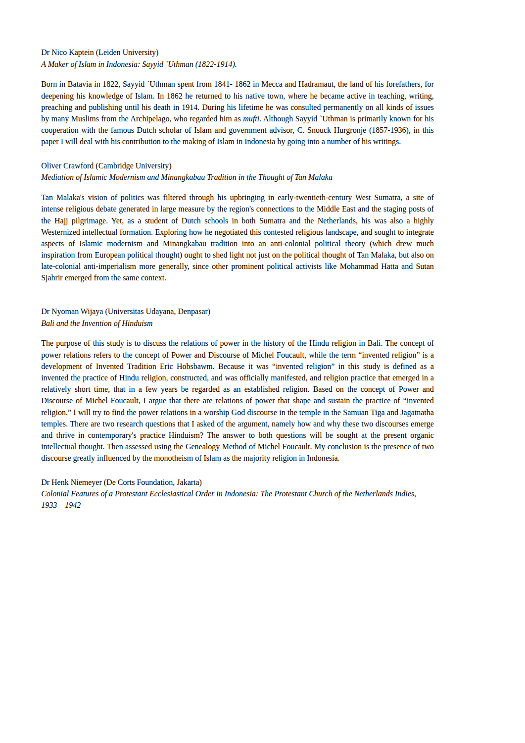Dr Nico Kaptein (Leiden University)
A Maker of Islam in Indonesia: Sayyid `Uthman (1822-1914).
Born in Batavia in 1822, Sayyid `Uthman spent from 1841- 1862 in Mecca and Hadramaut, the land of his forefathers, for deepening his knowledge of Islam. In 1862 he returned to his native town, where he became active in teaching, writing, preaching and publishing until his death in 1914. During his lifetime he was consulted permanently on all kinds of issues by many Muslims from the Archipelago, who regarded him as mufti. Although Sayyid `Uthman is primarily known for his cooperation with the famous Dutch scholar of Islam and government advisor, C. Snouck Hurgronje (1857-1936), in this paper I will deal with his contribution to the making of Islam in Indonesia by going into a number of his writings.
Oliver Crawford (Cambridge University)
Mediation of Islamic Modernism and Minangkabau Tradition in the Thought of Tan Malaka
Tan Malaka's vision of politics was filtered through his upbringing in early-twentieth-century West Sumatra, a site of intense religious debate generated in large measure by the region's connections to the Middle East and the staging posts of the Hajj pilgrimage. Yet, as a student of Dutch schools in both Sumatra and the Netherlands, his was also a highly Westernized intellectual formation. Exploring how he negotiated this contested religious landscape, and sought to integrate aspects of Islamic modernism and Minangkabau tradition into an anti-colonial political theory (which drew much inspiration from European political thought) ought to shed light not just on the political thought of Tan Malaka, but also on late-colonial anti-imperialism more generally, since other prominent political activists like Mohammad Hatta and Sutan Sjahrir emerged from the same context.
Dr Nyoman Wijaya (Universitas Udayana, Denpasar)
Bali and the Invention of Hinduism
The purpose of this study is to discuss the relations of power in the history of the Hindu religion in Bali. The concept of power relations refers to the concept of Power and Discourse of Michel Foucault, while the term “invented religion” is a development of Invented Tradition Eric Hobsbawm. Because it was “invented religion” in this study is defined as a invented the practice of Hindu religion, constructed, and was officially manifested, and religion practice that emerged in a relatively short time, that in a few years be regarded as an established religion. Based on the concept of Power and Discourse of Michel Foucault, I argue that there are relations of power that shape and sustain the practice of “invented religion.” I will try to find the power relations in a worship God discourse in the temple in the Samuan Tiga and Jagatnatha temples. There are two research questions that I asked of the argument, namely how and why these two discourses emerge and thrive in contemporary's practice Hinduism? The answer to both questions will be sought at the present organic intellectual thought. Then assessed using the Genealogy Method of Michel Foucault. My conclusion is the presence of two discourse greatly influenced by the monotheism of Islam as the majority religion in Indonesia.
Dr Henk Niemeyer (De Corts Foundation, Jakarta)
Colonial Features of a Protestant Ecclesiastical Order in Indonesia: The Protestant Church of the Netherlands Indies, 1933 – 1942